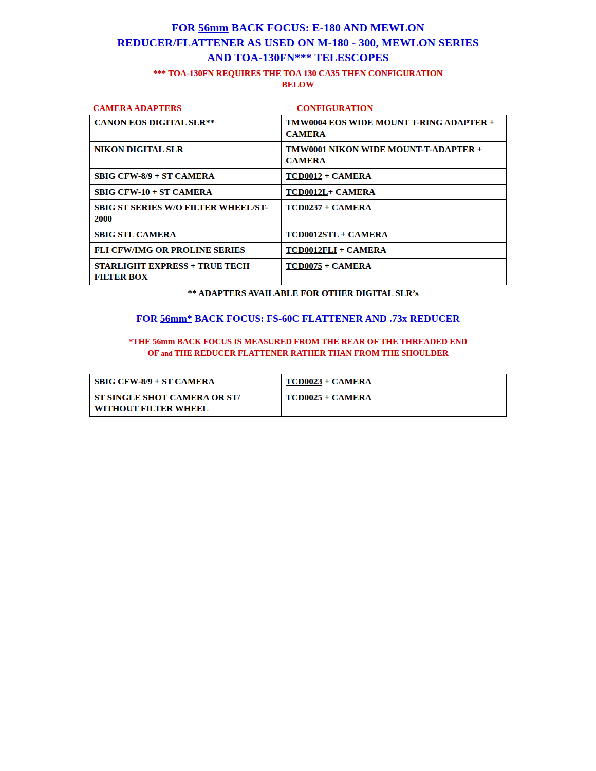FOR 56mm BACK FOCUS: E-180 AND MEWLON
REDUCER/FLATTENER AS USED ON M-180 - 300, MEWLON SERIES
AND TOA-130FN*** TELESCOPES
*** TOA-130FN REQUIRES THE TOA 130 CA35 THEN CONFIGURATION
BELOW
| CAMERA ADAPTERS | CONFIGURATION |
| --- | --- |
| CANON EOS DIGITAL SLR** | TMW0004 EOS WIDE MOUNT T-RING ADAPTER + CAMERA |
| NIKON DIGITAL SLR | TMW0001 NIKON WIDE MOUNT-T-ADAPTER + CAMERA |
| SBIG CFW-8/9 + ST CAMERA | TCD0012 + CAMERA |
| SBIG CFW-10 + ST CAMERA | TCD0012L + CAMERA |
| SBIG ST SERIES W/O FILTER WHEEL/ST-2000 | TCD0237 + CAMERA |
| SBIG STL CAMERA | TCD0012STL + CAMERA |
| FLI CFW/IMG OR PROLINE SERIES | TCD0012FLI + CAMERA |
| STARLIGHT EXPRESS + TRUE TECH FILTER BOX | TCD0075 + CAMERA |
** ADAPTERS AVAILABLE FOR OTHER DIGITAL SLR’s
FOR 56mm* BACK FOCUS: FS-60C FLATTENER AND .73x REDUCER
*THE 56mm BACK FOCUS IS MEASURED FROM THE REAR OF THE THREADED END
OF and THE REDUCER FLATTENER RATHER THAN FROM THE SHOULDER
| SBIG CFW-8/9 + ST CAMERA | TCD0023 + CAMERA |
| ST SINGLE SHOT CAMERA OR ST/ WITHOUT FILTER WHEEL | TCD0025 + CAMERA |